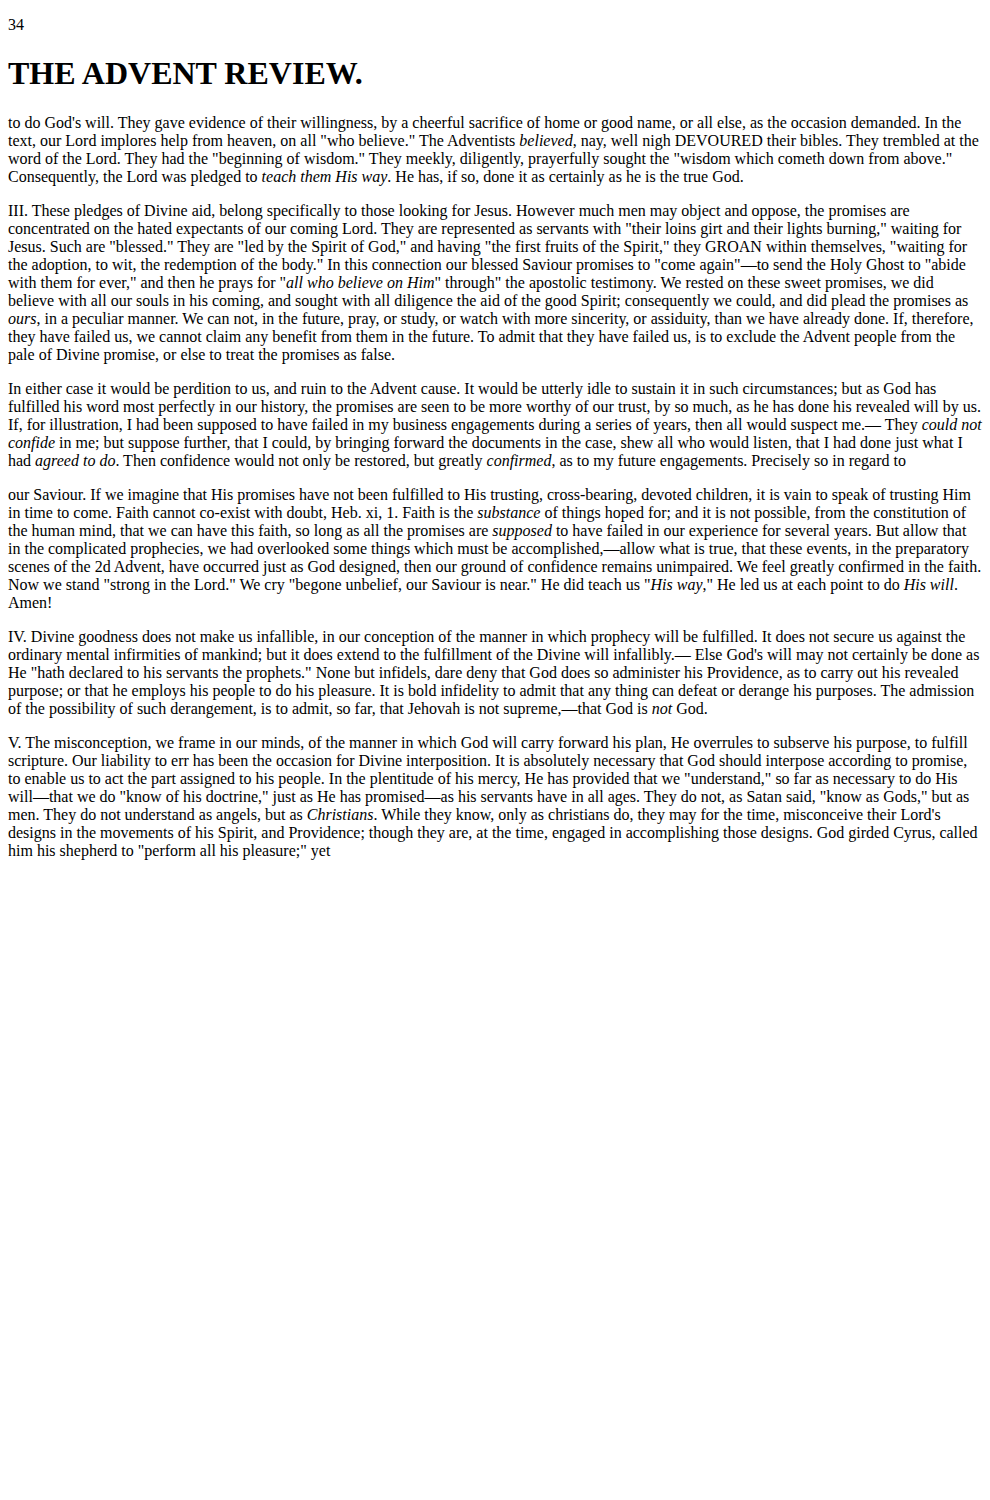34
THE ADVENT REVIEW.
to do God's will. They gave evidence of their willingness, by a cheerful sacrifice of home or good name, or all else, as the occasion demanded. In the text, our Lord implores help from heaven, on all "who believe." The Adventists believed, nay, well nigh DEVOURED their bibles. They trembled at the word of the Lord. They had the "beginning of wisdom." They meekly, diligently, prayerfully sought the "wisdom which cometh down from above." Consequently, the Lord was pledged to teach them His way. He has, if so, done it as certainly as he is the true God.
III. These pledges of Divine aid, belong specifically to those looking for Jesus. However much men may object and oppose, the promises are concentrated on the hated expectants of our coming Lord. They are represented as servants with "their loins girt and their lights burning," waiting for Jesus. Such are "blessed." They are "led by the Spirit of God," and having "the first fruits of the Spirit," they GROAN within themselves, "waiting for the adoption, to wit, the redemption of the body." In this connection our blessed Saviour promises to "come again"—to send the Holy Ghost to "abide with them for ever," and then he prays for "all who believe on Him" through" the apostolic testimony. We rested on these sweet promises, we did believe with all our souls in his coming, and sought with all diligence the aid of the good Spirit; consequently we could, and did plead the promises as ours, in a peculiar manner. We can not, in the future, pray, or study, or watch with more sincerity, or assiduity, than we have already done. If, therefore, they have failed us, we cannot claim any benefit from them in the future. To admit that they have failed us, is to exclude the Advent people from the pale of Divine promise, or else to treat the promises as false.
In either case it would be perdition to us, and ruin to the Advent cause. It would be utterly idle to sustain it in such circumstances; but as God has fulfilled his word most perfectly in our history, the promises are seen to be more worthy of our trust, by so much, as he has done his revealed will by us. If, for illustration, I had been supposed to have failed in my business engagements during a series of years, then all would suspect me.— They could not confide in me; but suppose further, that I could, by bringing forward the documents in the case, shew all who would listen, that I had done just what I had agreed to do. Then confidence would not only be restored, but greatly confirmed, as to my future engagements. Precisely so in regard to
our Saviour. If we imagine that His promises have not been fulfilled to His trusting, cross-bearing, devoted children, it is vain to speak of trusting Him in time to come. Faith cannot co-exist with doubt, Heb. xi, 1. Faith is the substance of things hoped for; and it is not possible, from the constitution of the human mind, that we can have this faith, so long as all the promises are supposed to have failed in our experience for several years. But allow that in the complicated prophecies, we had overlooked some things which must be accomplished,—allow what is true, that these events, in the preparatory scenes of the 2d Advent, have occurred just as God designed, then our ground of confidence remains unimpaired. We feel greatly confirmed in the faith. Now we stand "strong in the Lord." We cry "begone unbelief, our Saviour is near." He did teach us "His way," He led us at each point to do His will. Amen!
IV. Divine goodness does not make us infallible, in our conception of the manner in which prophecy will be fulfilled. It does not secure us against the ordinary mental infirmities of mankind; but it does extend to the fulfillment of the Divine will infallibly.— Else God's will may not certainly be done as He "hath declared to his servants the prophets." None but infidels, dare deny that God does so administer his Providence, as to carry out his revealed purpose; or that he employs his people to do his pleasure. It is bold infidelity to admit that any thing can defeat or derange his purposes. The admission of the possibility of such derangement, is to admit, so far, that Jehovah is not supreme,—that God is not God.
V. The misconception, we frame in our minds, of the manner in which God will carry forward his plan, He overrules to subserve his purpose, to fulfill scripture. Our liability to err has been the occasion for Divine interposition. It is absolutely necessary that God should interpose according to promise, to enable us to act the part assigned to his people. In the plentitude of his mercy, He has provided that we "understand," so far as necessary to do His will—that we do "know of his doctrine," just as He has promised—as his servants have in all ages. They do not, as Satan said, "know as Gods," but as men. They do not understand as angels, but as Christians. While they know, only as christians do, they may for the time, misconceive their Lord's designs in the movements of his Spirit, and Providence; though they are, at the time, engaged in accomplishing those designs. God girded Cyrus, called him his shepherd to "perform all his pleasure;" yet